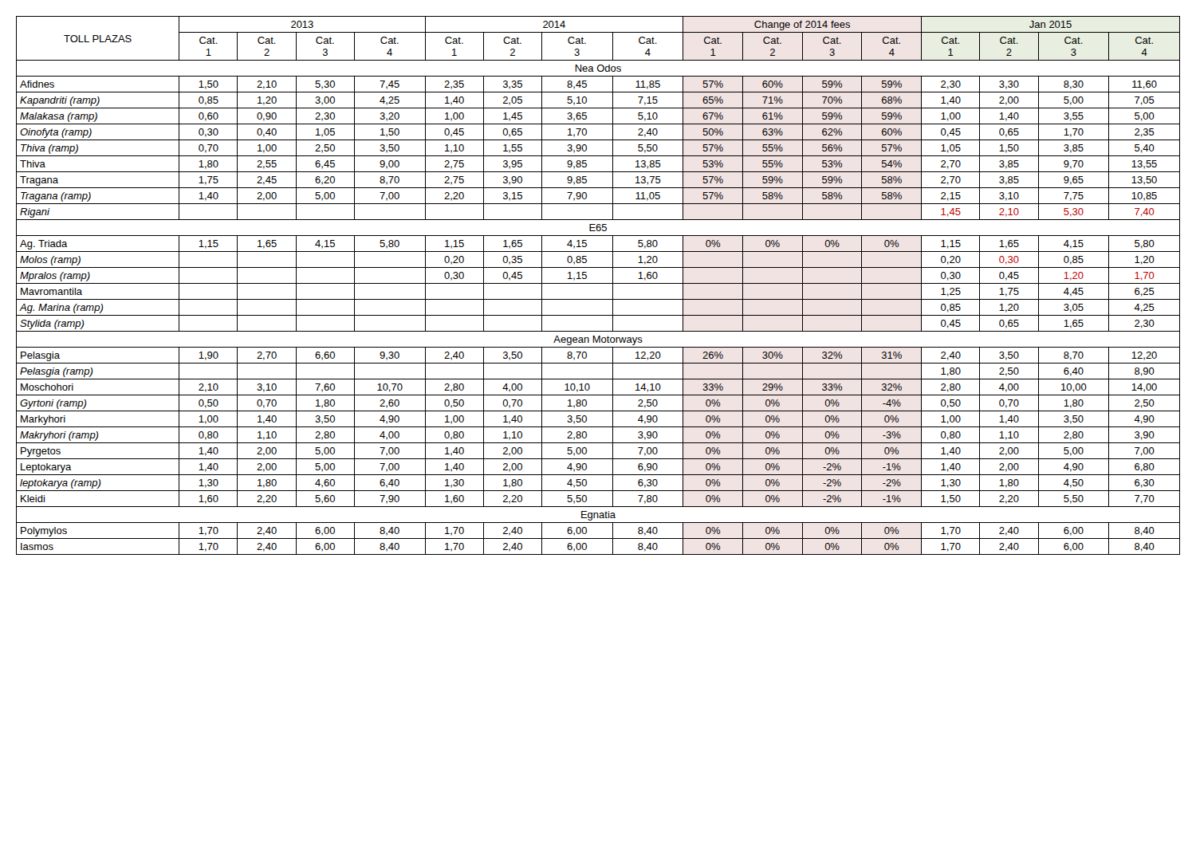| TOLL PLAZAS | 2013 | 2014 | Change of 2014 fees | Jan 2015 |
| --- | --- | --- | --- | --- |
| Cat. 1 | Cat. 2 | Cat. 3 | Cat. 4 | Cat. 1 | Cat. 2 | Cat. 3 | Cat. 4 | Cat. 1 | Cat. 2 | Cat. 3 | Cat. 4 | Cat. 1 | Cat. 2 | Cat. 3 | Cat. 4 |
| Nea Odos |
| Afidnes | 1,50 | 2,10 | 5,30 | 7,45 | 2,35 | 3,35 | 8,45 | 11,85 | 57% | 60% | 59% | 59% | 2,30 | 3,30 | 8,30 | 11,60 |
| Kapandriti (ramp) | 0,85 | 1,20 | 3,00 | 4,25 | 1,40 | 2,05 | 5,10 | 7,15 | 65% | 71% | 70% | 68% | 1,40 | 2,00 | 5,00 | 7,05 |
| Malakasa (ramp) | 0,60 | 0,90 | 2,30 | 3,20 | 1,00 | 1,45 | 3,65 | 5,10 | 67% | 61% | 59% | 59% | 1,00 | 1,40 | 3,55 | 5,00 |
| Oinofyta (ramp) | 0,30 | 0,40 | 1,05 | 1,50 | 0,45 | 0,65 | 1,70 | 2,40 | 50% | 63% | 62% | 60% | 0,45 | 0,65 | 1,70 | 2,35 |
| Thiva (ramp) | 0,70 | 1,00 | 2,50 | 3,50 | 1,10 | 1,55 | 3,90 | 5,50 | 57% | 55% | 56% | 57% | 1,05 | 1,50 | 3,85 | 5,40 |
| Thiva | 1,80 | 2,55 | 6,45 | 9,00 | 2,75 | 3,95 | 9,85 | 13,85 | 53% | 55% | 53% | 54% | 2,70 | 3,85 | 9,70 | 13,55 |
| Tragana | 1,75 | 2,45 | 6,20 | 8,70 | 2,75 | 3,90 | 9,85 | 13,75 | 57% | 59% | 59% | 58% | 2,70 | 3,85 | 9,65 | 13,50 |
| Tragana (ramp) | 1,40 | 2,00 | 5,00 | 7,00 | 2,20 | 3,15 | 7,90 | 11,05 | 57% | 58% | 58% | 58% | 2,15 | 3,10 | 7,75 | 10,85 |
| Rigani | | | | | | | | | | | | | 1,45 | 2,10 | 5,30 | 7,40 |
| E65 |
| Ag. Triada | 1,15 | 1,65 | 4,15 | 5,80 | 1,15 | 1,65 | 4,15 | 5,80 | 0% | 0% | 0% | 0% | 1,15 | 1,65 | 4,15 | 5,80 |
| Molos (ramp) | | | | | 0,20 | 0,35 | 0,85 | 1,20 | | | | | 0,20 | 0,30 | 0,85 | 1,20 |
| Mpralos (ramp) | | | | | 0,30 | 0,45 | 1,15 | 1,60 | | | | | 0,30 | 0,45 | 1,20 | 1,70 |
| Mavromantila | | | | | | | | | | | | | 1,25 | 1,75 | 4,45 | 6,25 |
| Ag. Marina (ramp) | | | | | | | | | | | | | 0,85 | 1,20 | 3,05 | 4,25 |
| Stylida (ramp) | | | | | | | | | | | | | 0,45 | 0,65 | 1,65 | 2,30 |
| Aegean Motorways |
| Pelasgia | 1,90 | 2,70 | 6,60 | 9,30 | 2,40 | 3,50 | 8,70 | 12,20 | 26% | 30% | 32% | 31% | 2,40 | 3,50 | 8,70 | 12,20 |
| Pelasgia (ramp) | | | | | | | | | | | | | 1,80 | 2,50 | 6,40 | 8,90 |
| Moschohori | 2,10 | 3,10 | 7,60 | 10,70 | 2,80 | 4,00 | 10,10 | 14,10 | 33% | 29% | 33% | 32% | 2,80 | 4,00 | 10,00 | 14,00 |
| Gyrtoni (ramp) | 0,50 | 0,70 | 1,80 | 2,60 | 0,50 | 0,70 | 1,80 | 2,50 | 0% | 0% | 0% | -4% | 0,50 | 0,70 | 1,80 | 2,50 |
| Markyhori | 1,00 | 1,40 | 3,50 | 4,90 | 1,00 | 1,40 | 3,50 | 4,90 | 0% | 0% | 0% | 0% | 1,00 | 1,40 | 3,50 | 4,90 |
| Makryhori (ramp) | 0,80 | 1,10 | 2,80 | 4,00 | 0,80 | 1,10 | 2,80 | 3,90 | 0% | 0% | 0% | -3% | 0,80 | 1,10 | 2,80 | 3,90 |
| Pyrgetos | 1,40 | 2,00 | 5,00 | 7,00 | 1,40 | 2,00 | 5,00 | 7,00 | 0% | 0% | 0% | 0% | 1,40 | 2,00 | 5,00 | 7,00 |
| Leptokarya | 1,40 | 2,00 | 5,00 | 7,00 | 1,40 | 2,00 | 4,90 | 6,90 | 0% | 0% | -2% | -1% | 1,40 | 2,00 | 4,90 | 6,80 |
| leptokarya (ramp) | 1,30 | 1,80 | 4,60 | 6,40 | 1,30 | 1,80 | 4,50 | 6,30 | 0% | 0% | -2% | -2% | 1,30 | 1,80 | 4,50 | 6,30 |
| Kleidi | 1,60 | 2,20 | 5,60 | 7,90 | 1,60 | 2,20 | 5,50 | 7,80 | 0% | 0% | -2% | -1% | 1,50 | 2,20 | 5,50 | 7,70 |
| Egnatia |
| Polymylos | 1,70 | 2,40 | 6,00 | 8,40 | 1,70 | 2,40 | 6,00 | 8,40 | 0% | 0% | 0% | 0% | 1,70 | 2,40 | 6,00 | 8,40 |
| Iasmos | 1,70 | 2,40 | 6,00 | 8,40 | 1,70 | 2,40 | 6,00 | 8,40 | 0% | 0% | 0% | 0% | 1,70 | 2,40 | 6,00 | 8,40 |